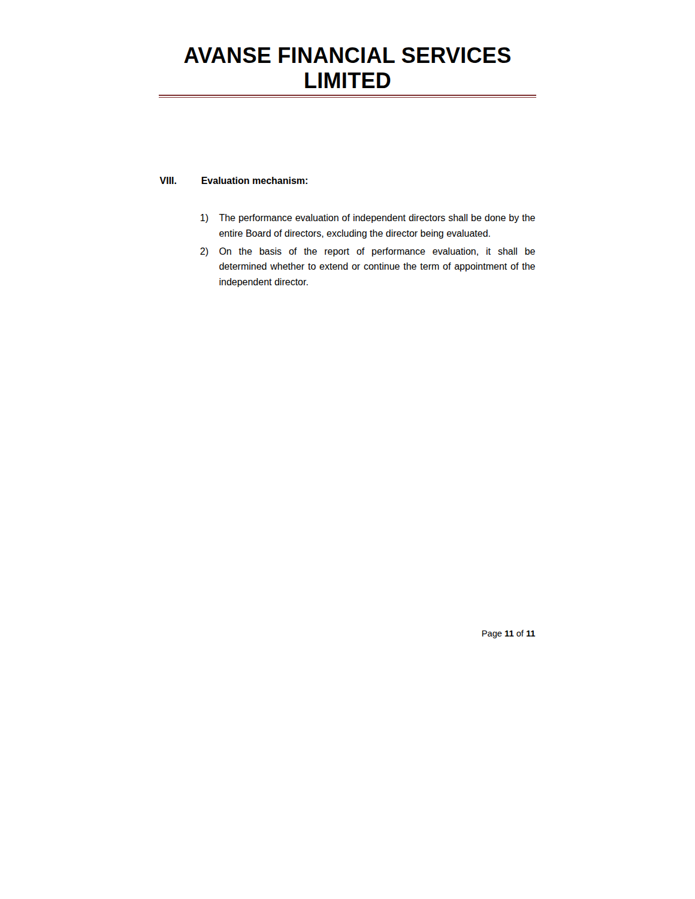AVANSE FINANCIAL SERVICES LIMITED
VIII. Evaluation mechanism:
1) The performance evaluation of independent directors shall be done by the entire Board of directors, excluding the director being evaluated.
2) On the basis of the report of performance evaluation, it shall be determined whether to extend or continue the term of appointment of the independent director.
Page 11 of 11